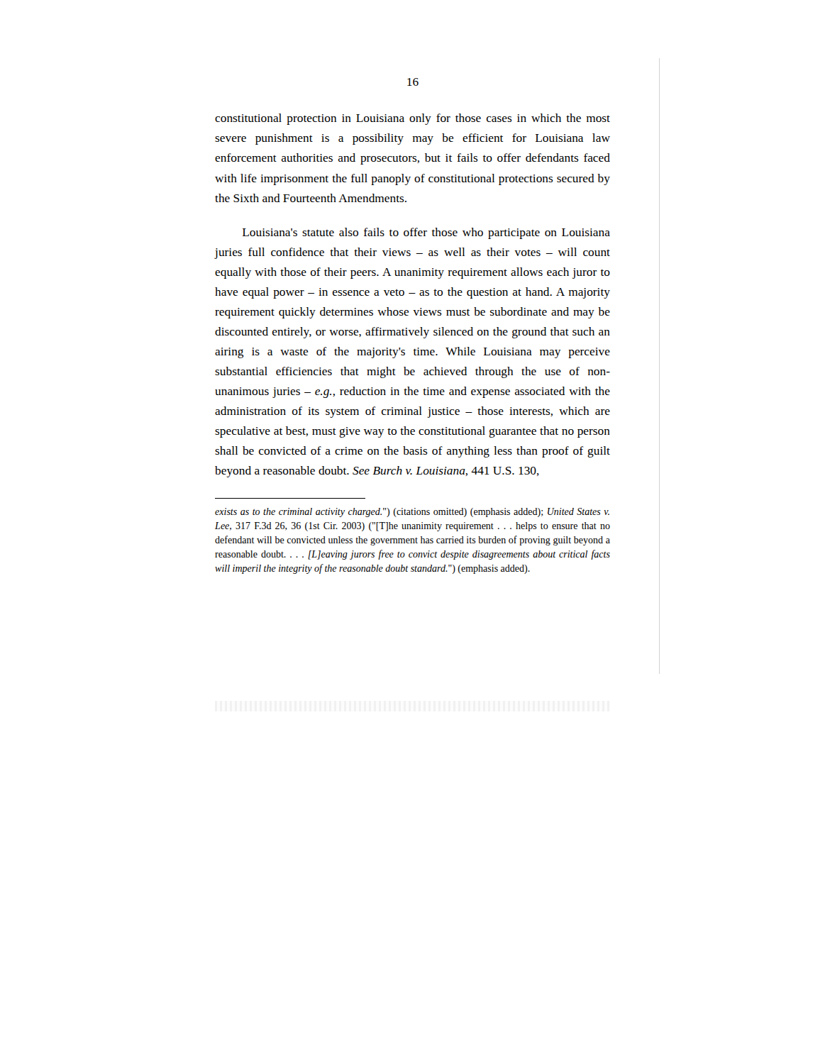16
constitutional protection in Louisiana only for those cases in which the most severe punishment is a possibility may be efficient for Louisiana law enforcement authorities and prosecutors, but it fails to offer defendants faced with life imprisonment the full panoply of constitutional protections secured by the Sixth and Fourteenth Amendments.
Louisiana's statute also fails to offer those who participate on Louisiana juries full confidence that their views – as well as their votes – will count equally with those of their peers. A unanimity requirement allows each juror to have equal power – in essence a veto – as to the question at hand. A majority requirement quickly determines whose views must be subordinate and may be discounted entirely, or worse, affirmatively silenced on the ground that such an airing is a waste of the majority's time. While Louisiana may perceive substantial efficiencies that might be achieved through the use of non-unanimous juries – e.g., reduction in the time and expense associated with the administration of its system of criminal justice – those interests, which are speculative at best, must give way to the constitutional guarantee that no person shall be convicted of a crime on the basis of anything less than proof of guilt beyond a reasonable doubt. See Burch v. Louisiana, 441 U.S. 130,
exists as to the criminal activity charged.") (citations omitted) (emphasis added); United States v. Lee, 317 F.3d 26, 36 (1st Cir. 2003) ("[T]he unanimity requirement . . . helps to ensure that no defendant will be convicted unless the government has carried its burden of proving guilt beyond a reasonable doubt. . . . [L]eaving jurors free to convict despite disagreements about critical facts will imperil the integrity of the reasonable doubt standard.") (emphasis added).